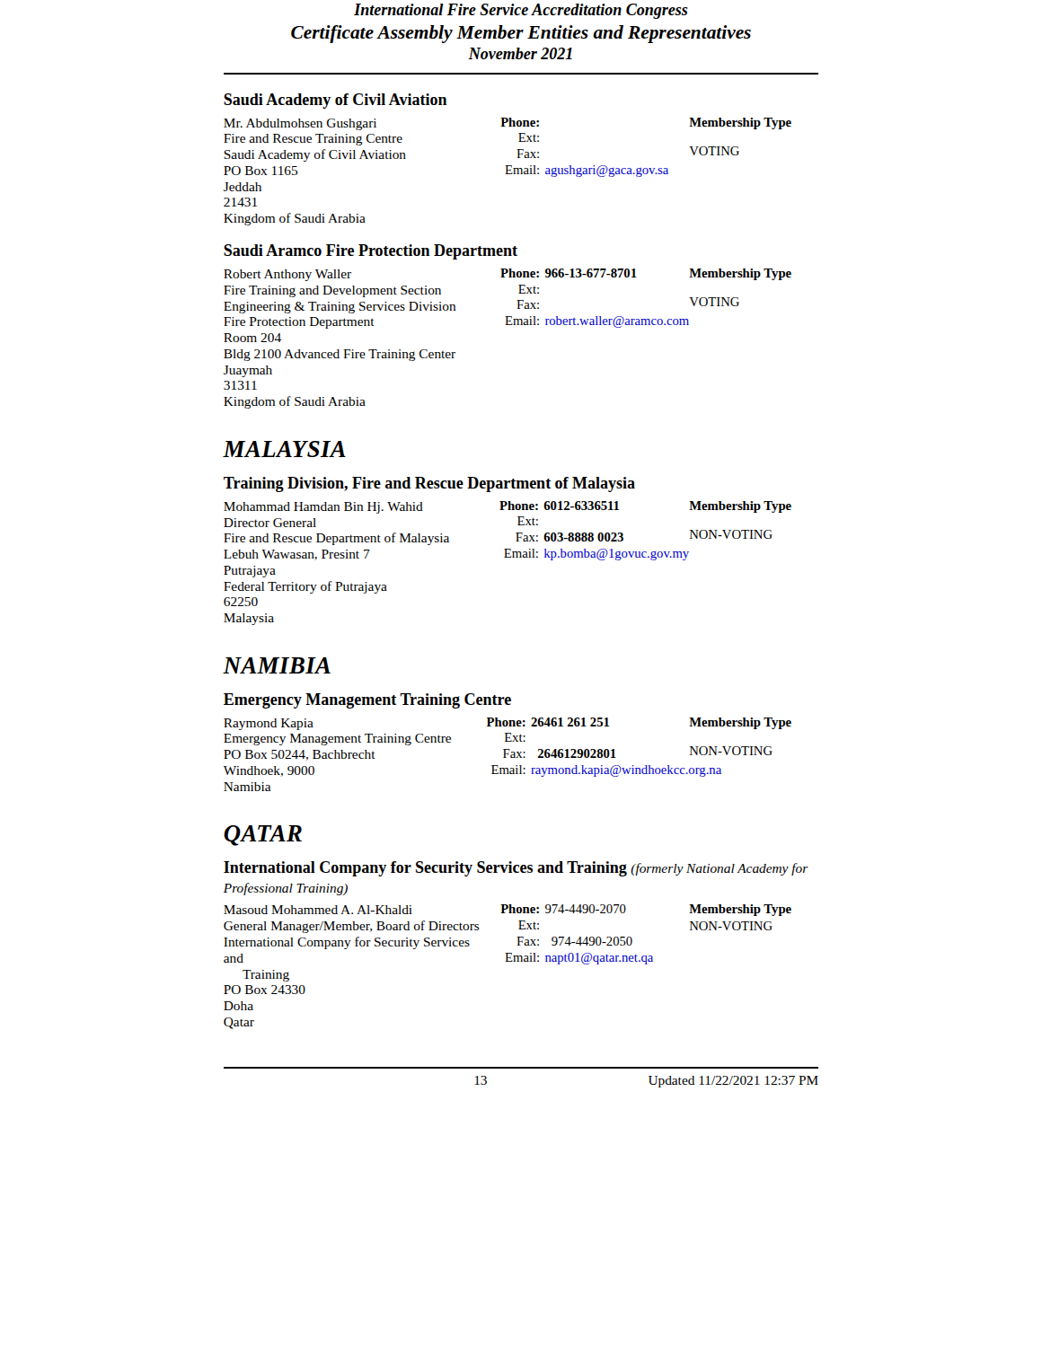International Fire Service Accreditation Congress
Certificate Assembly Member Entities and Representatives
November 2021
Saudi Academy of Civil Aviation
Mr. Abdulmohsen Gushgari
Fire and Rescue Training Centre
Saudi Academy of Civil Aviation
PO Box 1165
Jeddah
21431
Kingdom of Saudi Arabia
| Phone: | |
| Ext: | |
| Fax: | |
| Email: | agushgari@gaca.gov.sa |
Membership Type
VOTING
Saudi Aramco Fire Protection Department
Robert Anthony Waller
Fire Training and Development Section
Engineering & Training Services Division
Fire Protection Department
Room 204
Bldg 2100 Advanced Fire Training Center
Juaymah
31311
Kingdom of Saudi Arabia
| Phone: | 966-13-677-8701 |
| Ext: | |
| Fax: | |
| Email: | robert.waller@aramco.com |
Membership Type
VOTING
MALAYSIA
Training Division, Fire and Rescue Department of Malaysia
Mohammad Hamdan Bin Hj. Wahid
Director General
Fire and Rescue Department of Malaysia
Lebuh Wawasan, Presint 7
Putrajaya
Federal Territory of Putrajaya
62250
Malaysia
| Phone: | 6012-6336511 |
| Ext: | |
| Fax: | 603-8888 0023 |
| Email: | kp.bomba@1govuc.gov.my |
Membership Type
NON-VOTING
NAMIBIA
Emergency Management Training Centre
Raymond Kapia
Emergency Management Training Centre
PO Box 50244, Bachbrecht
Windhoek, 9000
Namibia
| Phone: | 26461 261 251 |
| Ext: | |
| Fax: | 264612902801 |
| Email: | raymond.kapia@windhoekcc.org.na |
Membership Type
NON-VOTING
QATAR
International Company for Security Services and Training (formerly National Academy for Professional Training)
Masoud Mohammed A. Al-Khaldi
General Manager/Member, Board of Directors
International Company for Security Services and
Training
PO Box 24330
Doha
Qatar
| Phone: | 974-4490-2070 |
| Ext: | |
| Fax: | 974-4490-2050 |
| Email: | napt01@qatar.net.qa |
Membership Type
NON-VOTING
13 Updated 11/22/2021 12:37 PM